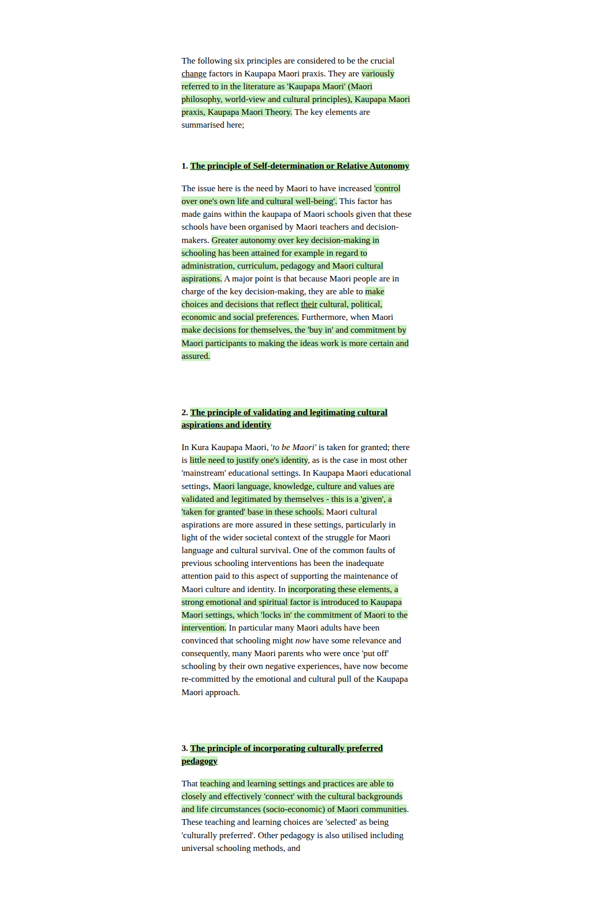The following six principles are considered to be the crucial change factors in Kaupapa Maori praxis. They are variously referred to in the literature as 'Kaupapa Maori' (Maori philosophy, world-view and cultural principles), Kaupapa Maori praxis, Kaupapa Maori Theory. The key elements are summarised here;
1. The principle of Self-determination or Relative Autonomy
The issue here is the need by Maori to have increased 'control over one's own life and cultural well-being'. This factor has made gains within the kaupapa of Maori schools given that these schools have been organised by Maori teachers and decision-makers. Greater autonomy over key decision-making in schooling has been attained for example in regard to administration, curriculum, pedagogy and Maori cultural aspirations. A major point is that because Maori people are in charge of the key decision-making, they are able to make choices and decisions that reflect their cultural, political, economic and social preferences. Furthermore, when Maori make decisions for themselves, the 'buy in' and commitment by Maori participants to making the ideas work is more certain and assured.
2. The principle of validating and legitimating cultural aspirations and identity
In Kura Kaupapa Maori, 'to be Maori' is taken for granted; there is little need to justify one's identity, as is the case in most other 'mainstream' educational settings. In Kaupapa Maori educational settings, Maori language, knowledge, culture and values are validated and legitimated by themselves - this is a 'given', a 'taken for granted' base in these schools. Maori cultural aspirations are more assured in these settings, particularly in light of the wider societal context of the struggle for Maori language and cultural survival. One of the common faults of previous schooling interventions has been the inadequate attention paid to this aspect of supporting the maintenance of Maori culture and identity. In incorporating these elements, a strong emotional and spiritual factor is introduced to Kaupapa Maori settings, which 'locks in' the commitment of Maori to the intervention. In particular many Maori adults have been convinced that schooling might now have some relevance and consequently, many Maori parents who were once 'put off' schooling by their own negative experiences, have now become re-committed by the emotional and cultural pull of the Kaupapa Maori approach.
3. The principle of incorporating culturally preferred pedagogy
That teaching and learning settings and practices are able to closely and effectively 'connect' with the cultural backgrounds and life circumstances (socio-economic) of Maori communities. These teaching and learning choices are 'selected' as being 'culturally preferred'. Other pedagogy is also utilised including universal schooling methods, and